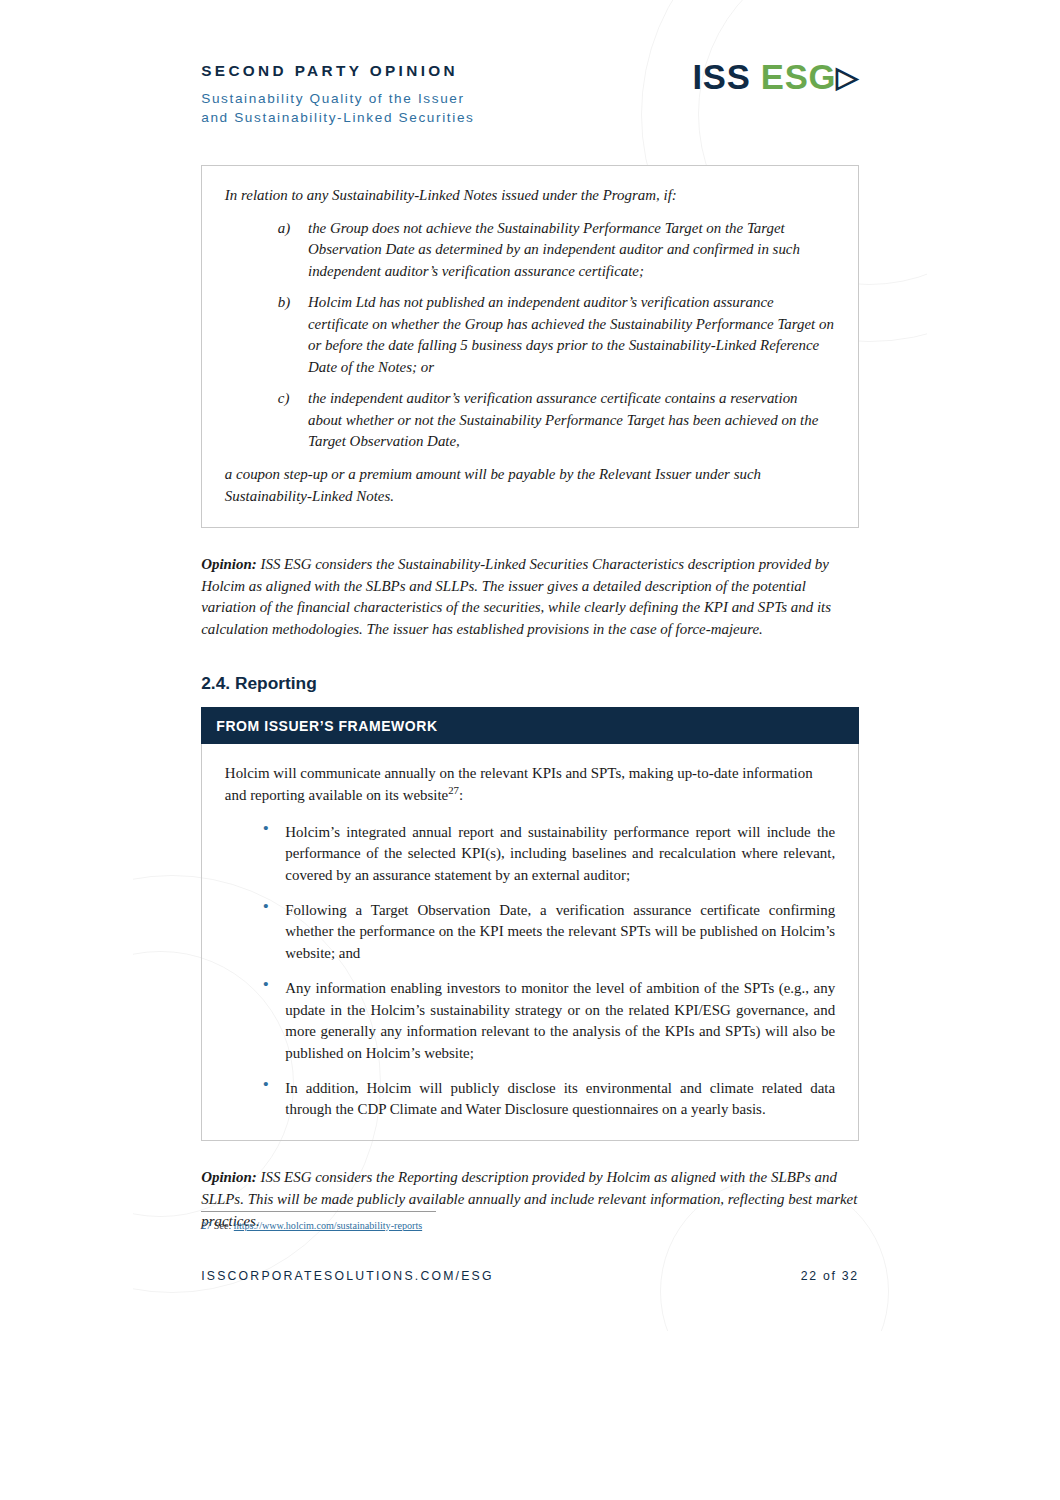Second Party Opinion
Sustainability Quality of the Issuer
and Sustainability-Linked Securities
ISS ESG▷
In relation to any Sustainability-Linked Notes issued under the Program, if:
the Group does not achieve the Sustainability Performance Target on the Target Observation Date as determined by an independent auditor and confirmed in such independent auditor’s verification assurance certificate;
Holcim Ltd has not published an independent auditor’s verification assurance certificate on whether the Group has achieved the Sustainability Performance Target on or before the date falling 5 business days prior to the Sustainability-Linked Reference Date of the Notes; or
the independent auditor’s verification assurance certificate contains a reservation about whether or not the Sustainability Performance Target has been achieved on the Target Observation Date,
a coupon step-up or a premium amount will be payable by the Relevant Issuer under such Sustainability-Linked Notes.
Opinion: ISS ESG considers the Sustainability-Linked Securities Characteristics description provided by Holcim as aligned with the SLBPs and SLLPs. The issuer gives a detailed description of the potential variation of the financial characteristics of the securities, while clearly defining the KPI and SPTs and its calculation methodologies. The issuer has established provisions in the case of force-majeure.
2.4. Reporting
FROM ISSUER’S FRAMEWORK
Holcim will communicate annually on the relevant KPIs and SPTs, making up-to-date information and reporting available on its website27:
Holcim’s integrated annual report and sustainability performance report will include the performance of the selected KPI(s), including baselines and recalculation where relevant, covered by an assurance statement by an external auditor;
Following a Target Observation Date, a verification assurance certificate confirming whether the performance on the KPI meets the relevant SPTs will be published on Holcim’s website; and
Any information enabling investors to monitor the level of ambition of the SPTs (e.g., any update in the Holcim’s sustainability strategy or on the related KPI/ESG governance, and more generally any information relevant to the analysis of the KPIs and SPTs) will also be published on Holcim’s website;
In addition, Holcim will publicly disclose its environmental and climate related data through the CDP Climate and Water Disclosure questionnaires on a yearly basis.
Opinion: ISS ESG considers the Reporting description provided by Holcim as aligned with the SLBPs and SLLPs. This will be made publicly available annually and include relevant information, reflecting best market practices.
27 See: https://www.holcim.com/sustainability-reports
ISSCORPORATESOLUTIONS.COM/ESG
22 of 32